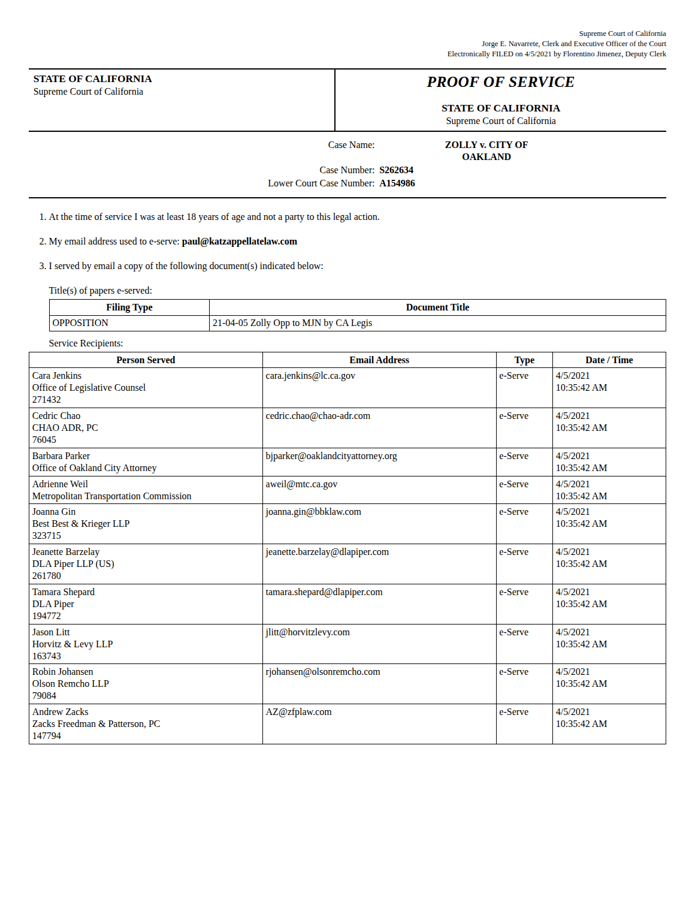Supreme Court of California
Jorge E. Navarrete, Clerk and Executive Officer of the Court
Electronically FILED on 4/5/2021 by Florentino Jimenez, Deputy Clerk
| STATE OF CALIFORNIA Supreme Court of California | PROOF OF SERVICE STATE OF CALIFORNIA Supreme Court of California |
| Case Name: | ZOLLY v. CITY OF OAKLAND |
| Case Number: | S262634 |
| Lower Court Case Number: | A154986 |
At the time of service I was at least 18 years of age and not a party to this legal action.
My email address used to e-serve: paul@katzappellatelaw.com
I served by email a copy of the following document(s) indicated below:
Title(s) of papers e-served:
| Filing Type | Document Title |
| --- | --- |
| OPPOSITION | 21-04-05 Zolly Opp to MJN by CA Legis |
Service Recipients:
| Person Served | Email Address | Type | Date / Time |
| --- | --- | --- | --- |
| Cara Jenkins Office of Legislative Counsel 271432 | cara.jenkins@lc.ca.gov | e-Serve | 4/5/2021 10:35:42 AM |
| Cedric Chao CHAO ADR, PC 76045 | cedric.chao@chao-adr.com | e-Serve | 4/5/2021 10:35:42 AM |
| Barbara Parker Office of Oakland City Attorney | bjparker@oaklandcityattorney.org | e-Serve | 4/5/2021 10:35:42 AM |
| Adrienne Weil Metropolitan Transportation Commission | aweil@mtc.ca.gov | e-Serve | 4/5/2021 10:35:42 AM |
| Joanna Gin Best Best & Krieger LLP 323715 | joanna.gin@bbklaw.com | e-Serve | 4/5/2021 10:35:42 AM |
| Jeanette Barzelay DLA Piper LLP (US) 261780 | jeanette.barzelay@dlapiper.com | e-Serve | 4/5/2021 10:35:42 AM |
| Tamara Shepard DLA Piper 194772 | tamara.shepard@dlapiper.com | e-Serve | 4/5/2021 10:35:42 AM |
| Jason Litt Horvitz & Levy LLP 163743 | jlitt@horvitzlevy.com | e-Serve | 4/5/2021 10:35:42 AM |
| Robin Johansen Olson Remcho LLP 79084 | rjohansen@olsonremcho.com | e-Serve | 4/5/2021 10:35:42 AM |
| Andrew Zacks Zacks Freedman & Patterson, PC 147794 | AZ@zfplaw.com | e-Serve | 4/5/2021 10:35:42 AM |